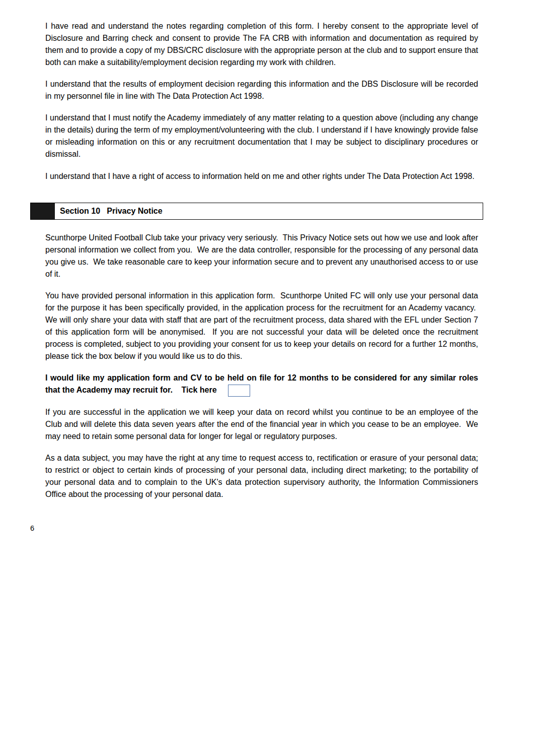I have read and understand the notes regarding completion of this form. I hereby consent to the appropriate level of Disclosure and Barring check and consent to provide The FA CRB with information and documentation as required by them and to provide a copy of my DBS/CRC disclosure with the appropriate person at the club and to support ensure that both can make a suitability/employment decision regarding my work with children.
I understand that the results of employment decision regarding this information and the DBS Disclosure will be recorded in my personnel file in line with The Data Protection Act 1998.
I understand that I must notify the Academy immediately of any matter relating to a question above (including any change in the details) during the term of my employment/volunteering with the club. I understand if I have knowingly provide false or misleading information on this or any recruitment documentation that I may be subject to disciplinary procedures or dismissal.
I understand that I have a right of access to information held on me and other rights under The Data Protection Act 1998.
Section 10 Privacy Notice
Scunthorpe United Football Club take your privacy very seriously. This Privacy Notice sets out how we use and look after personal information we collect from you. We are the data controller, responsible for the processing of any personal data you give us. We take reasonable care to keep your information secure and to prevent any unauthorised access to or use of it.
You have provided personal information in this application form. Scunthorpe United FC will only use your personal data for the purpose it has been specifically provided, in the application process for the recruitment for an Academy vacancy. We will only share your data with staff that are part of the recruitment process, data shared with the EFL under Section 7 of this application form will be anonymised. If you are not successful your data will be deleted once the recruitment process is completed, subject to you providing your consent for us to keep your details on record for a further 12 months, please tick the box below if you would like us to do this.
I would like my application form and CV to be held on file for 12 months to be considered for any similar roles that the Academy may recruit for. Tick here
If you are successful in the application we will keep your data on record whilst you continue to be an employee of the Club and will delete this data seven years after the end of the financial year in which you cease to be an employee. We may need to retain some personal data for longer for legal or regulatory purposes.
As a data subject, you may have the right at any time to request access to, rectification or erasure of your personal data; to restrict or object to certain kinds of processing of your personal data, including direct marketing; to the portability of your personal data and to complain to the UK's data protection supervisory authority, the Information Commissioners Office about the processing of your personal data.
6